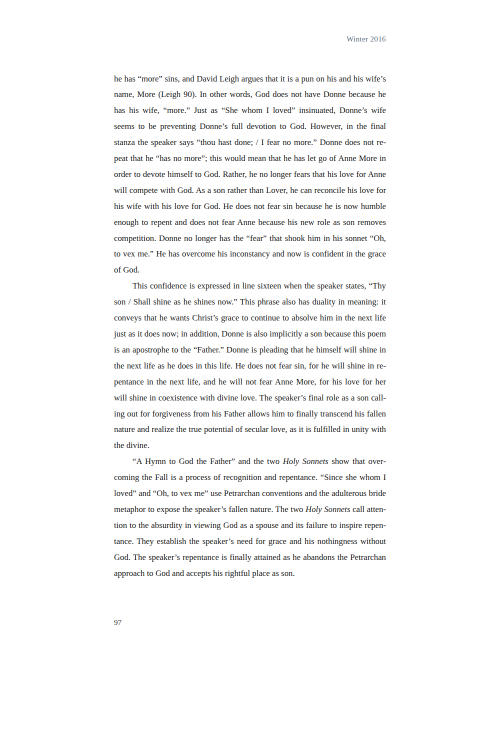Winter 2016
he has “more” sins, and David Leigh argues that it is a pun on his and his wife’s name, More (Leigh 90). In other words, God does not have Donne because he has his wife, “more.” Just as “She whom I loved” insinuated, Donne’s wife seems to be preventing Donne’s full devotion to God. However, in the final stanza the speaker says “thou hast done; / I fear no more.” Donne does not repeat that he “has no more”; this would mean that he has let go of Anne More in order to devote himself to God. Rather, he no longer fears that his love for Anne will compete with God. As a son rather than Lover, he can reconcile his love for his wife with his love for God. He does not fear sin because he is now humble enough to repent and does not fear Anne because his new role as son removes competition. Donne no longer has the “fear” that shook him in his sonnet “Oh, to vex me.” He has overcome his inconstancy and now is confident in the grace of God.
This confidence is expressed in line sixteen when the speaker states, “Thy son / Shall shine as he shines now.” This phrase also has duality in meaning: it conveys that he wants Christ’s grace to continue to absolve him in the next life just as it does now; in addition, Donne is also implicitly a son because this poem is an apostrophe to the “Father.” Donne is pleading that he himself will shine in the next life as he does in this life. He does not fear sin, for he will shine in repentance in the next life, and he will not fear Anne More, for his love for her will shine in coexistence with divine love. The speaker’s final role as a son calling out for forgiveness from his Father allows him to finally transcend his fallen nature and realize the true potential of secular love, as it is fulfilled in unity with the divine.
“A Hymn to God the Father” and the two Holy Sonnets show that overcoming the Fall is a process of recognition and repentance. “Since she whom I loved” and “Oh, to vex me” use Petrarchan conventions and the adulterous bride metaphor to expose the speaker’s fallen nature. The two Holy Sonnets call attention to the absurdity in viewing God as a spouse and its failure to inspire repentance. They establish the speaker’s need for grace and his nothingness without God. The speaker’s repentance is finally attained as he abandons the Petrarchan approach to God and accepts his rightful place as son.
97